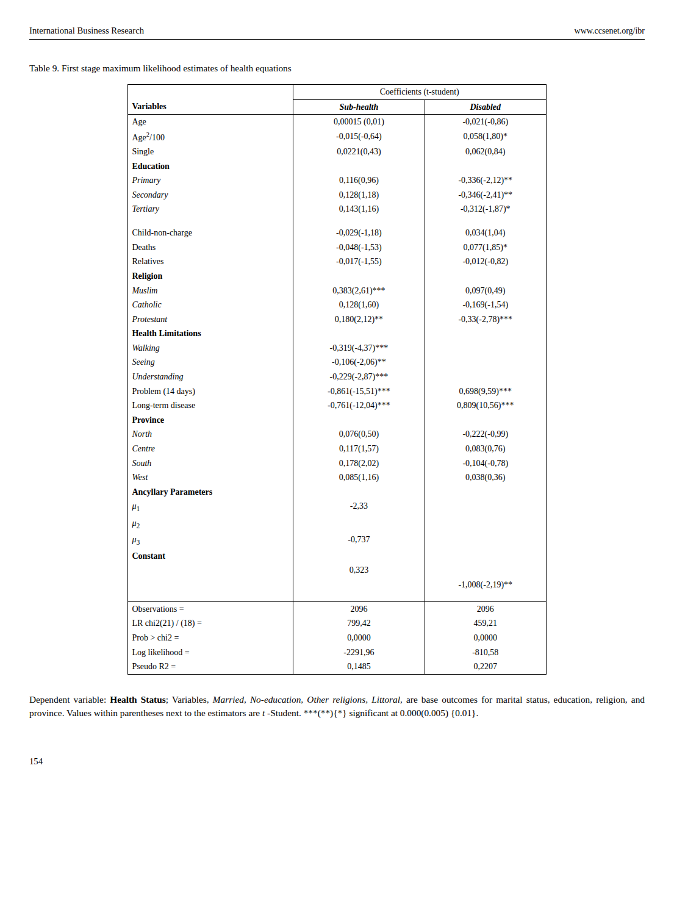International Business Research www.ccsenet.org/ibr
Table 9. First stage maximum likelihood estimates of health equations
| | Coefficients (t-student) |
| --- | --- |
| Variables | Sub-health | Disabled |
| Age | 0,00015 (0,01) | -0,021(-0,86) |
| Age 2 /100 | -0,015(-0,64) | 0,058(1,80)* |
| Single | 0,0221(0,43) | 0,062(0,84) |
| Education | | |
| Primary | 0,116(0,96) | -0,336(-2,12)** |
| Secondary | 0,128(1,18) | -0,346(-2,41)** |
| Tertiary | 0,143(1,16) | -0,312(-1,87)* |
| Child-non-charge | -0,029(-1,18) | 0,034(1,04) |
| Deaths | -0,048(-1,53) | 0,077(1,85)* |
| Relatives | -0,017(-1,55) | -0,012(-0,82) |
| Religion | | |
| Muslim | 0,383(2,61)*** | 0,097(0,49) |
| Catholic | 0,128(1,60) | -0,169(-1,54) |
| Protestant | 0,180(2,12)** | -0,33(-2,78)*** |
| Health Limitations | | |
| Walking | -0,319(-4,37)*** | |
| Seeing | -0,106(-2,06)** | |
| Understanding | -0,229(-2,87)*** | |
| Problem (14 days) | -0,861(-15,51)*** | 0,698(9,59)*** |
| Long-term disease | -0,761(-12,04)*** | 0,809(10,56)*** |
| Province | | |
| North | 0,076(0,50) | -0,222(-0,99) |
| Centre | 0,117(1,57) | 0,083(0,76) |
| South | 0,178(2,02) | -0,104(-0,78) |
| West | 0,085(1,16) | 0,038(0,36) |
| Ancyllary Parameters | | |
| μ 1 | -2,33 | |
| μ 2 | | |
| μ 3 | -0,737 | |
| Constant | | |
| | 0,323 | |
| | | -1,008(-2,19)** |
| Observations = | 2096 | 2096 |
| LR chi2(21) / (18) = | 799,42 | 459,21 |
| Prob > chi2 = | 0,0000 | 0,0000 |
| Log likelihood = | -2291,96 | -810,58 |
| Pseudo R2 = | 0,1485 | 0,2207 |
Dependent variable: Health Status; Variables, Married, No-education, Other religions, Littoral, are base outcomes for marital status, education, religion, and province. Values within parentheses next to the estimators are t -Student. ***(**){*} significant at 0.000(0.005) {0.01}.
154